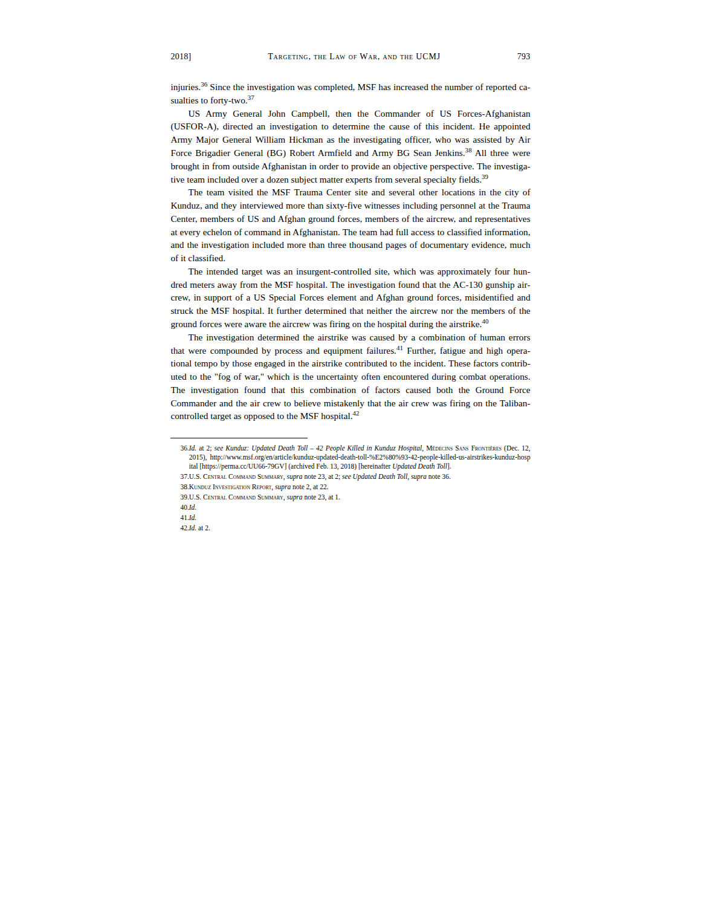2018] Targeting, the Law of War, and the UCMJ 793
injuries.36 Since the investigation was completed, MSF has increased the number of reported casualties to forty-two.37
US Army General John Campbell, then the Commander of US Forces-Afghanistan (USFOR-A), directed an investigation to determine the cause of this incident. He appointed Army Major General William Hickman as the investigating officer, who was assisted by Air Force Brigadier General (BG) Robert Armfield and Army BG Sean Jenkins.38 All three were brought in from outside Afghanistan in order to provide an objective perspective. The investigative team included over a dozen subject matter experts from several specialty fields.39
The team visited the MSF Trauma Center site and several other locations in the city of Kunduz, and they interviewed more than sixty-five witnesses including personnel at the Trauma Center, members of US and Afghan ground forces, members of the aircrew, and representatives at every echelon of command in Afghanistan. The team had full access to classified information, and the investigation included more than three thousand pages of documentary evidence, much of it classified.
The intended target was an insurgent-controlled site, which was approximately four hundred meters away from the MSF hospital. The investigation found that the AC-130 gunship aircrew, in support of a US Special Forces element and Afghan ground forces, misidentified and struck the MSF hospital. It further determined that neither the aircrew nor the members of the ground forces were aware the aircrew was firing on the hospital during the airstrike.40
The investigation determined the airstrike was caused by a combination of human errors that were compounded by process and equipment failures.41 Further, fatigue and high operational tempo by those engaged in the airstrike contributed to the incident. These factors contributed to the "fog of war," which is the uncertainty often encountered during combat operations. The investigation found that this combination of factors caused both the Ground Force Commander and the air crew to believe mistakenly that the air crew was firing on the Taliban-controlled target as opposed to the MSF hospital.42
36.
Id. at 2; see Kunduz: Updated Death Toll – 42 People Killed in Kunduz Hospital, Médecins Sans Frontières (Dec. 12, 2015), http://www.msf.org/en/article/kunduz-updated-death-toll-%E2%80%93-42-people-killed-us-airstrikes-kunduz-hospital [https://perma.cc/UU66-79GV] (archived Feb. 13, 2018) [hereinafter Updated Death Toll].
37.
U.S. Central Command Summary, supra note 23, at 2; see Updated Death Toll, supra note 36.
38.
Kunduz Investigation Report, supra note 2, at 22.
39.
U.S. Central Command Summary, supra note 23, at 1.
40.
Id.
41.
Id.
42.
Id. at 2.